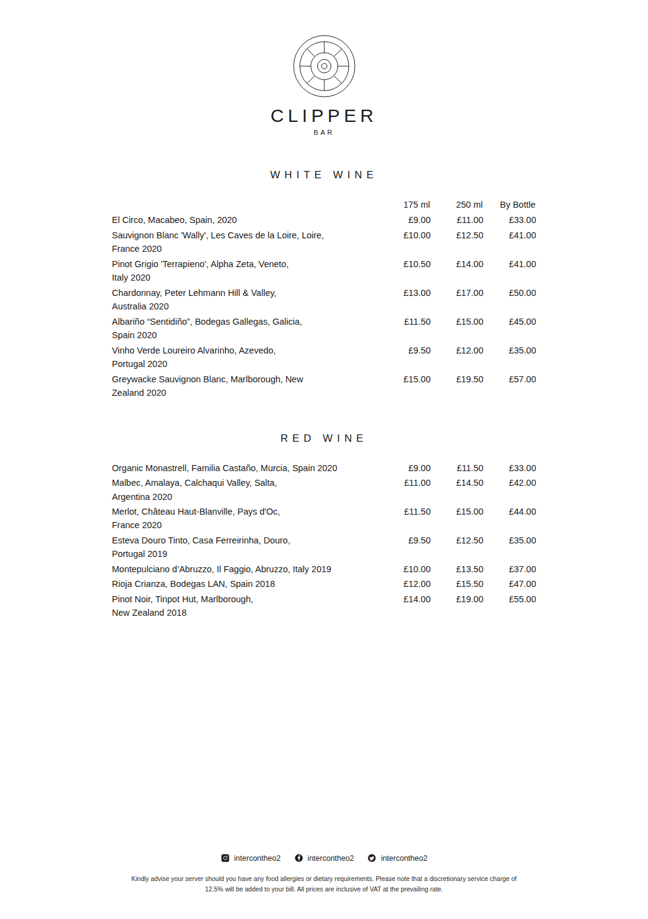CLIPPER
BAR
White Wine
| | 175 ml | 250 ml | By Bottle |
| --- | --- | --- | --- |
| El Circo, Macabeo, Spain, 2020 | £9.00 | £11.00 | £33.00 |
| Sauvignon Blanc 'Wally', Les Caves de la Loire, Loire, France 2020 | £10.00 | £12.50 | £41.00 |
| Pinot Grigio 'Terrapieno', Alpha Zeta, Veneto, Italy 2020 | £10.50 | £14.00 | £41.00 |
| Chardonnay, Peter Lehmann Hill & Valley, Australia 2020 | £13.00 | £17.00 | £50.00 |
| Albariño “Sentidiño”, Bodegas Gallegas, Galicia, Spain 2020 | £11.50 | £15.00 | £45.00 |
| Vinho Verde Loureiro Alvarinho, Azevedo, Portugal 2020 | £9.50 | £12.00 | £35.00 |
| Greywacke Sauvignon Blanc, Marlborough, New Zealand 2020 | £15.00 | £19.50 | £57.00 |
Red Wine
| Organic Monastrell, Familia Castaño, Murcia, Spain 2020 | £9.00 | £11.50 | £33.00 |
| Malbec, Amalaya, Calchaqui Valley, Salta, Argentina 2020 | £11.00 | £14.50 | £42.00 |
| Merlot, Château Haut-Blanville, Pays d'Oc, France 2020 | £11.50 | £15.00 | £44.00 |
| Esteva Douro Tinto, Casa Ferreirinha, Douro, Portugal 2019 | £9.50 | £12.50 | £35.00 |
| Montepulciano d’Abruzzo, Il Faggio, Abruzzo, Italy 2019 | £10.00 | £13.50 | £37.00 |
| Rioja Crianza, Bodegas LAN, Spain 2018 | £12.00 | £15.50 | £47.00 |
| Pinot Noir, Tinpot Hut, Marlborough, New Zealand 2018 | £14.00 | £19.00 | £55.00 |
intercontheo2 intercontheo2 intercontheo2
Kindly advise your server should you have any food allergies or dietary requirements. Please note that a discretionary service charge of 12.5% will be added to your bill. All prices are inclusive of VAT at the prevailing rate.